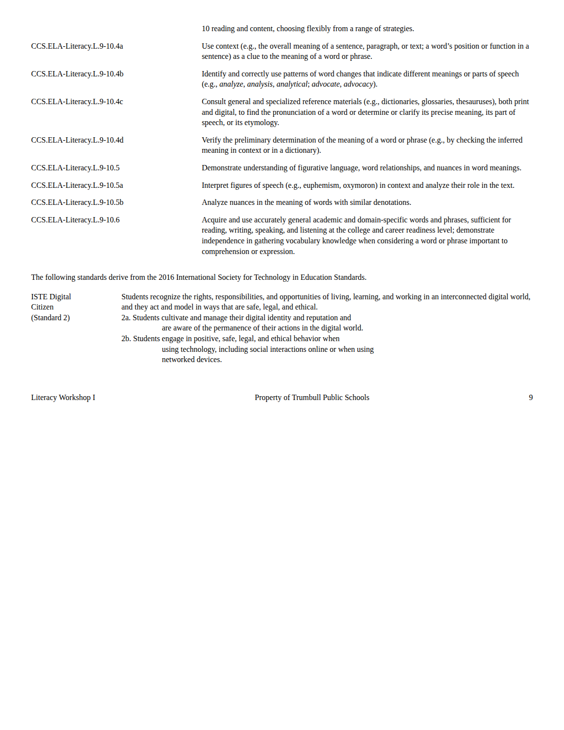| | 10 reading and content, choosing flexibly from a range of strategies. |
| CCS.ELA-Literacy.L.9-10.4a | Use context (e.g., the overall meaning of a sentence, paragraph, or text; a word’s position or function in a sentence) as a clue to the meaning of a word or phrase. |
| CCS.ELA-Literacy.L.9-10.4b | Identify and correctly use patterns of word changes that indicate different meanings or parts of speech (e.g., analyze , analysis , analytical ; advocate , advocacy ). |
| CCS.ELA-Literacy.L.9-10.4c | Consult general and specialized reference materials (e.g., dictionaries, glossaries, thesauruses), both print and digital, to find the pronunciation of a word or determine or clarify its precise meaning, its part of speech, or its etymology. |
| CCS.ELA-Literacy.L.9-10.4d | Verify the preliminary determination of the meaning of a word or phrase (e.g., by checking the inferred meaning in context or in a dictionary). |
| CCS.ELA-Literacy.L.9-10.5 | Demonstrate understanding of figurative language, word relationships, and nuances in word meanings. |
| CCS.ELA-Literacy.L.9-10.5a | Interpret figures of speech (e.g., euphemism, oxymoron) in context and analyze their role in the text. |
| CCS.ELA-Literacy.L.9-10.5b | Analyze nuances in the meaning of words with similar denotations. |
| CCS.ELA-Literacy.L.9-10.6 | Acquire and use accurately general academic and domain-specific words and phrases, sufficient for reading, writing, speaking, and listening at the college and career readiness level; demonstrate independence in gathering vocabulary knowledge when considering a word or phrase important to comprehension or expression. |
The following standards derive from the 2016 International Society for Technology in Education Standards.
| ISTE Digital Citizen (Standard 2) | Students recognize the rights, responsibilities, and opportunities of living, learning, and working in an interconnected digital world, and they act and model in ways that are safe, legal, and ethical. 2a. Students cultivate and manage their digital identity and reputation and are aware of the permanence of their actions in the digital world. 2b. Students engage in positive, safe, legal, and ethical behavior when using technology, including social interactions online or when using networked devices. |
Literacy Workshop I
Property of Trumbull Public Schools
9